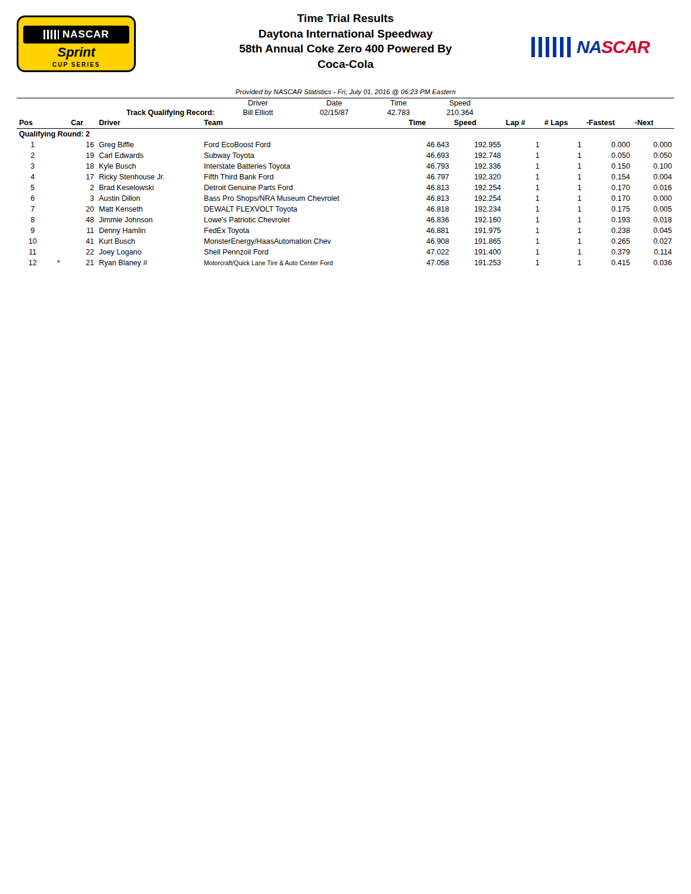NASCAR
Sprint
CUP SERIES
NASCAR
Time Trial Results
Daytona International Speedway
58th Annual Coke Zero 400 Powered By
Coca-Cola
Provided by NASCAR Statistics - Fri, July 01, 2016 @ 06:23 PM Eastern
| | | Driver | Date | Time | Speed | |
| | Track Qualifying Record: | Bill Elliott | 02/15/87 | 42.783 | 210.364 | |
| Pos | | Car | Driver | Team | Time | Speed | Lap # | # Laps | -Fastest | -Next |
| --- | --- | --- | --- | --- | --- | --- | --- | --- | --- | --- |
| Qualifying Round: 2 |
| 1 | | 16 | Greg Biffle | Ford EcoBoost Ford | 46.643 | 192.955 | 1 | 1 | 0.000 | 0.000 |
| 2 | | 19 | Carl Edwards | Subway Toyota | 46.693 | 192.748 | 1 | 1 | 0.050 | 0.050 |
| 3 | | 18 | Kyle Busch | Interstate Batteries Toyota | 46.793 | 192.336 | 1 | 1 | 0.150 | 0.100 |
| 4 | | 17 | Ricky Stenhouse Jr. | Fifth Third Bank Ford | 46.797 | 192.320 | 1 | 1 | 0.154 | 0.004 |
| 5 | | 2 | Brad Keselowski | Detroit Genuine Parts Ford | 46.813 | 192.254 | 1 | 1 | 0.170 | 0.016 |
| 6 | | 3 | Austin Dillon | Bass Pro Shops/NRA Museum Chevrolet | 46.813 | 192.254 | 1 | 1 | 0.170 | 0.000 |
| 7 | | 20 | Matt Kenseth | DEWALT FLEXVOLT Toyota | 46.818 | 192.234 | 1 | 1 | 0.175 | 0.005 |
| 8 | | 48 | Jimmie Johnson | Lowe's Patriotic Chevrolet | 46.836 | 192.160 | 1 | 1 | 0.193 | 0.018 |
| 9 | | 11 | Denny Hamlin | FedEx Toyota | 46.881 | 191.975 | 1 | 1 | 0.238 | 0.045 |
| 10 | | 41 | Kurt Busch | MonsterEnergy/HaasAutomation Chev | 46.908 | 191.865 | 1 | 1 | 0.265 | 0.027 |
| 11 | | 22 | Joey Logano | Shell Pennzoil Ford | 47.022 | 191.400 | 1 | 1 | 0.379 | 0.114 |
| 12 | * | 21 | Ryan Blaney # | Motorcraft/Quick Lane Tire & Auto Center Ford | 47.058 | 191.253 | 1 | 1 | 0.415 | 0.036 |